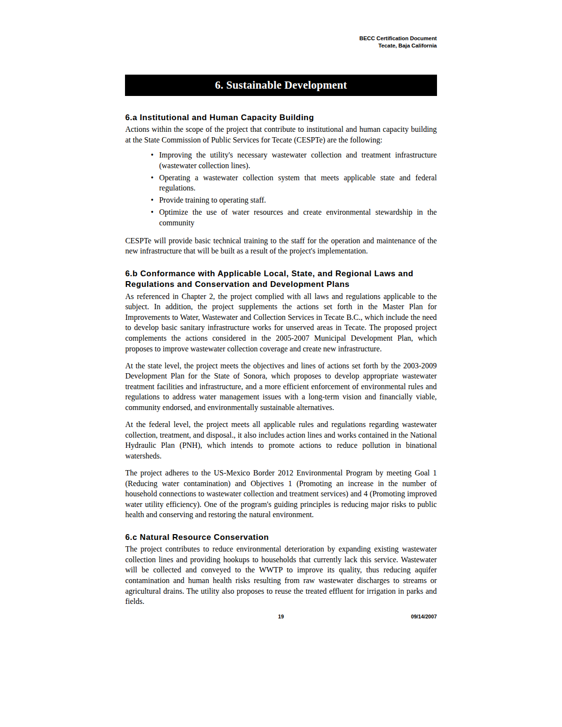BECC Certification Document
Tecate, Baja California
6. Sustainable Development
6.a Institutional and Human Capacity Building
Actions within the scope of the project that contribute to institutional and human capacity building at the State Commission of Public Services for Tecate (CESPTe) are the following:
Improving the utility's necessary wastewater collection and treatment infrastructure (wastewater collection lines).
Operating a wastewater collection system that meets applicable state and federal regulations.
Provide training to operating staff.
Optimize the use of water resources and create environmental stewardship in the community
CESPTe will provide basic technical training to the staff for the operation and maintenance of the new infrastructure that will be built as a result of the project's implementation.
6.b Conformance with Applicable Local, State, and Regional Laws and Regulations and Conservation and Development Plans
As referenced in Chapter 2, the project complied with all laws and regulations applicable to the subject. In addition, the project supplements the actions set forth in the Master Plan for Improvements to Water, Wastewater and Collection Services in Tecate B.C., which include the need to develop basic sanitary infrastructure works for unserved areas in Tecate. The proposed project complements the actions considered in the 2005-2007 Municipal Development Plan, which proposes to improve wastewater collection coverage and create new infrastructure.
At the state level, the project meets the objectives and lines of actions set forth by the 2003-2009 Development Plan for the State of Sonora, which proposes to develop appropriate wastewater treatment facilities and infrastructure, and a more efficient enforcement of environmental rules and regulations to address water management issues with a long-term vision and financially viable, community endorsed, and environmentally sustainable alternatives.
At the federal level, the project meets all applicable rules and regulations regarding wastewater collection, treatment, and disposal., it also includes action lines and works contained in the National Hydraulic Plan (PNH), which intends to promote actions to reduce pollution in binational watersheds.
The project adheres to the US-Mexico Border 2012 Environmental Program by meeting Goal 1 (Reducing water contamination) and Objectives 1 (Promoting an increase in the number of household connections to wastewater collection and treatment services) and 4 (Promoting improved water utility efficiency). One of the program's guiding principles is reducing major risks to public health and conserving and restoring the natural environment.
6.c Natural Resource Conservation
The project contributes to reduce environmental deterioration by expanding existing wastewater collection lines and providing hookups to households that currently lack this service. Wastewater will be collected and conveyed to the WWTP to improve its quality, thus reducing aquifer contamination and human health risks resulting from raw wastewater discharges to streams or agricultural drains. The utility also proposes to reuse the treated effluent for irrigation in parks and fields.
19
09/14/2007